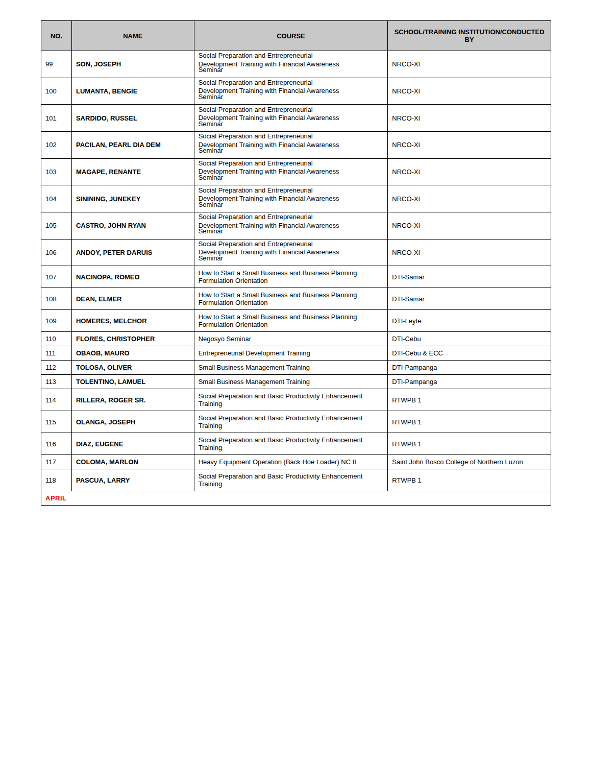| NO. | NAME | COURSE | SCHOOL/TRAINING INSTITUTION/CONDUCTED BY |
| --- | --- | --- | --- |
| 99 | SON, JOSEPH | Social Preparation and Entrepreneurial Development Training with Financial Awareness Seminar | NRCO-XI |
| 100 | LUMANTA, BENGIE | Social Preparation and Entrepreneurial Development Training with Financial Awareness Seminar | NRCO-XI |
| 101 | SARDIDO, RUSSEL | Social Preparation and Entrepreneurial Development Training with Financial Awareness Seminar | NRCO-XI |
| 102 | PACILAN, PEARL DIA DEM | Social Preparation and Entrepreneurial Development Training with Financial Awareness Seminar | NRCO-XI |
| 103 | MAGAPE, RENANTE | Social Preparation and Entrepreneurial Development Training with Financial Awareness Seminar | NRCO-XI |
| 104 | SININING, JUNEKEY | Social Preparation and Entrepreneurial Development Training with Financial Awareness Seminar | NRCO-XI |
| 105 | CASTRO, JOHN RYAN | Social Preparation and Entrepreneurial Development Training with Financial Awareness Seminar | NRCO-XI |
| 106 | ANDOY, PETER DARUIS | Social Preparation and Entrepreneurial Development Training with Financial Awareness Seminar | NRCO-XI |
| 107 | NACINOPA, ROMEO | How to Start a Small Business and Business Planning Formulation Orientation | DTI-Samar |
| 108 | DEAN, ELMER | How to Start a Small Business and Business Planning Formulation Orientation | DTI-Samar |
| 109 | HOMERES, MELCHOR | How to Start a Small Business and Business Planning Formulation Orientation | DTI-Leyte |
| 110 | FLORES, CHRISTOPHER | Negosyo Seminar | DTI-Cebu |
| 111 | OBAOB, MAURO | Entrepreneurial Development Training | DTI-Cebu & ECC |
| 112 | TOLOSA, OLIVER | Small Business Management Training | DTI-Pampanga |
| 113 | TOLENTINO, LAMUEL | Small Business Management Training | DTI-Pampanga |
| 114 | RILLERA, ROGER SR. | Social Preparation and Basic Productivity Enhancement Training | RTWPB 1 |
| 115 | OLANGA, JOSEPH | Social Preparation and Basic Productivity Enhancement Training | RTWPB 1 |
| 116 | DIAZ, EUGENE | Social Preparation and Basic Productivity Enhancement Training | RTWPB 1 |
| 117 | COLOMA, MARLON | Heavy Equipment Operation (Back Hoe Loader) NC II | Saint John Bosco College of Northern Luzon |
| 118 | PASCUA, LARRY | Social Preparation and Basic Productivity Enhancement Training | RTWPB 1 |
| APRIL |